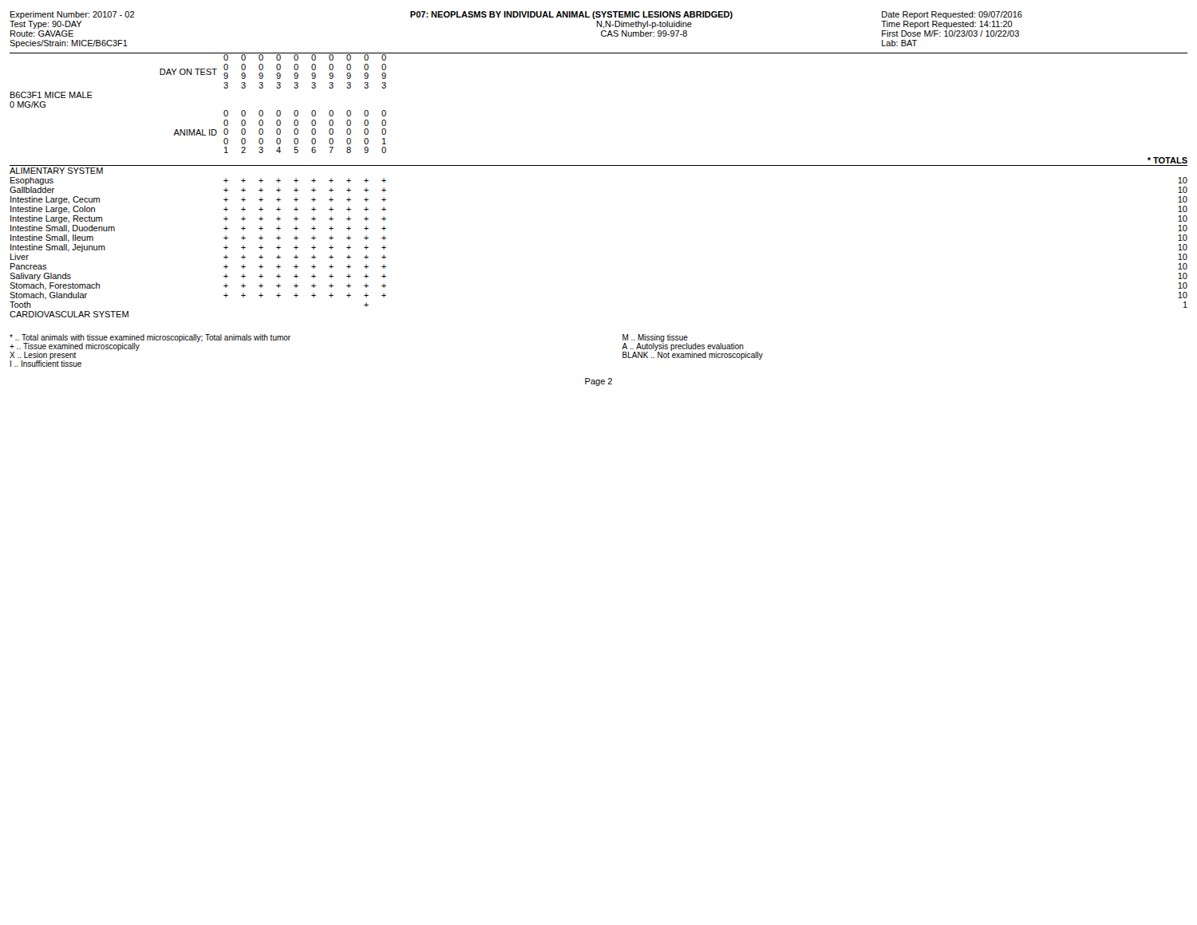| Experiment Number: 20107 - 02 | P07: NEOPLASMS BY INDIVIDUAL ANIMAL (SYSTEMIC LESIONS ABRIDGED) | Date Report Requested: 09/07/2016 |
| Test Type: 90-DAY | N,N-Dimethyl-p-toluidine | Time Report Requested: 14:11:20 |
| Route: GAVAGE | CAS Number: 99-97-8 | First Dose M/F: 10/23/03 / 10/22/03 |
| Species/Strain: MICE/B6C3F1 | | Lab: BAT |
| DAY ON TEST | 0 0 9 3 | 0 0 9 3 | 0 0 9 3 | 0 0 9 3 | 0 0 9 3 | 0 0 9 3 | 0 0 9 3 | 0 0 9 3 | 0 0 9 3 | 0 0 9 3 | |
| B6C3F1 MICE MALE | | |
| 0 MG/KG | | |
| ANIMAL ID | 0 0 0 0 1 | 0 0 0 0 2 | 0 0 0 0 3 | 0 0 0 0 4 | 0 0 0 0 5 | 0 0 0 0 6 | 0 0 0 0 7 | 0 0 0 0 8 | 0 0 0 0 9 | 0 0 0 1 0 | |
| | | * TOTALS |
| ALIMENTARY SYSTEM |
| Esophagus | + | + | + | + | + | + | + | + | + | + | 10 |
| Gallbladder | + | + | + | + | + | + | + | + | + | + | 10 |
| Intestine Large, Cecum | + | + | + | + | + | + | + | + | + | + | 10 |
| Intestine Large, Colon | + | + | + | + | + | + | + | + | + | + | 10 |
| Intestine Large, Rectum | + | + | + | + | + | + | + | + | + | + | 10 |
| Intestine Small, Duodenum | + | + | + | + | + | + | + | + | + | + | 10 |
| Intestine Small, Ileum | + | + | + | + | + | + | + | + | + | + | 10 |
| Intestine Small, Jejunum | + | + | + | + | + | + | + | + | + | + | 10 |
| Liver | + | + | + | + | + | + | + | + | + | + | 10 |
| Pancreas | + | + | + | + | + | + | + | + | + | + | 10 |
| Salivary Glands | + | + | + | + | + | + | + | + | + | + | 10 |
| Stomach, Forestomach | + | + | + | + | + | + | + | + | + | + | 10 |
| Stomach, Glandular | + | + | + | + | + | + | + | + | + | + | 10 |
| Tooth | | | | | | | | | + | | 1 |
| CARDIOVASCULAR SYSTEM |
| * .. Total animals with tissue examined microscopically; Total animals with tumor | M .. Missing tissue | |
| + .. Tissue examined microscopically | A .. Autolysis precludes evaluation | |
| X .. Lesion present | BLANK .. Not examined microscopically | |
| I .. Insufficient tissue | | |
Page 2